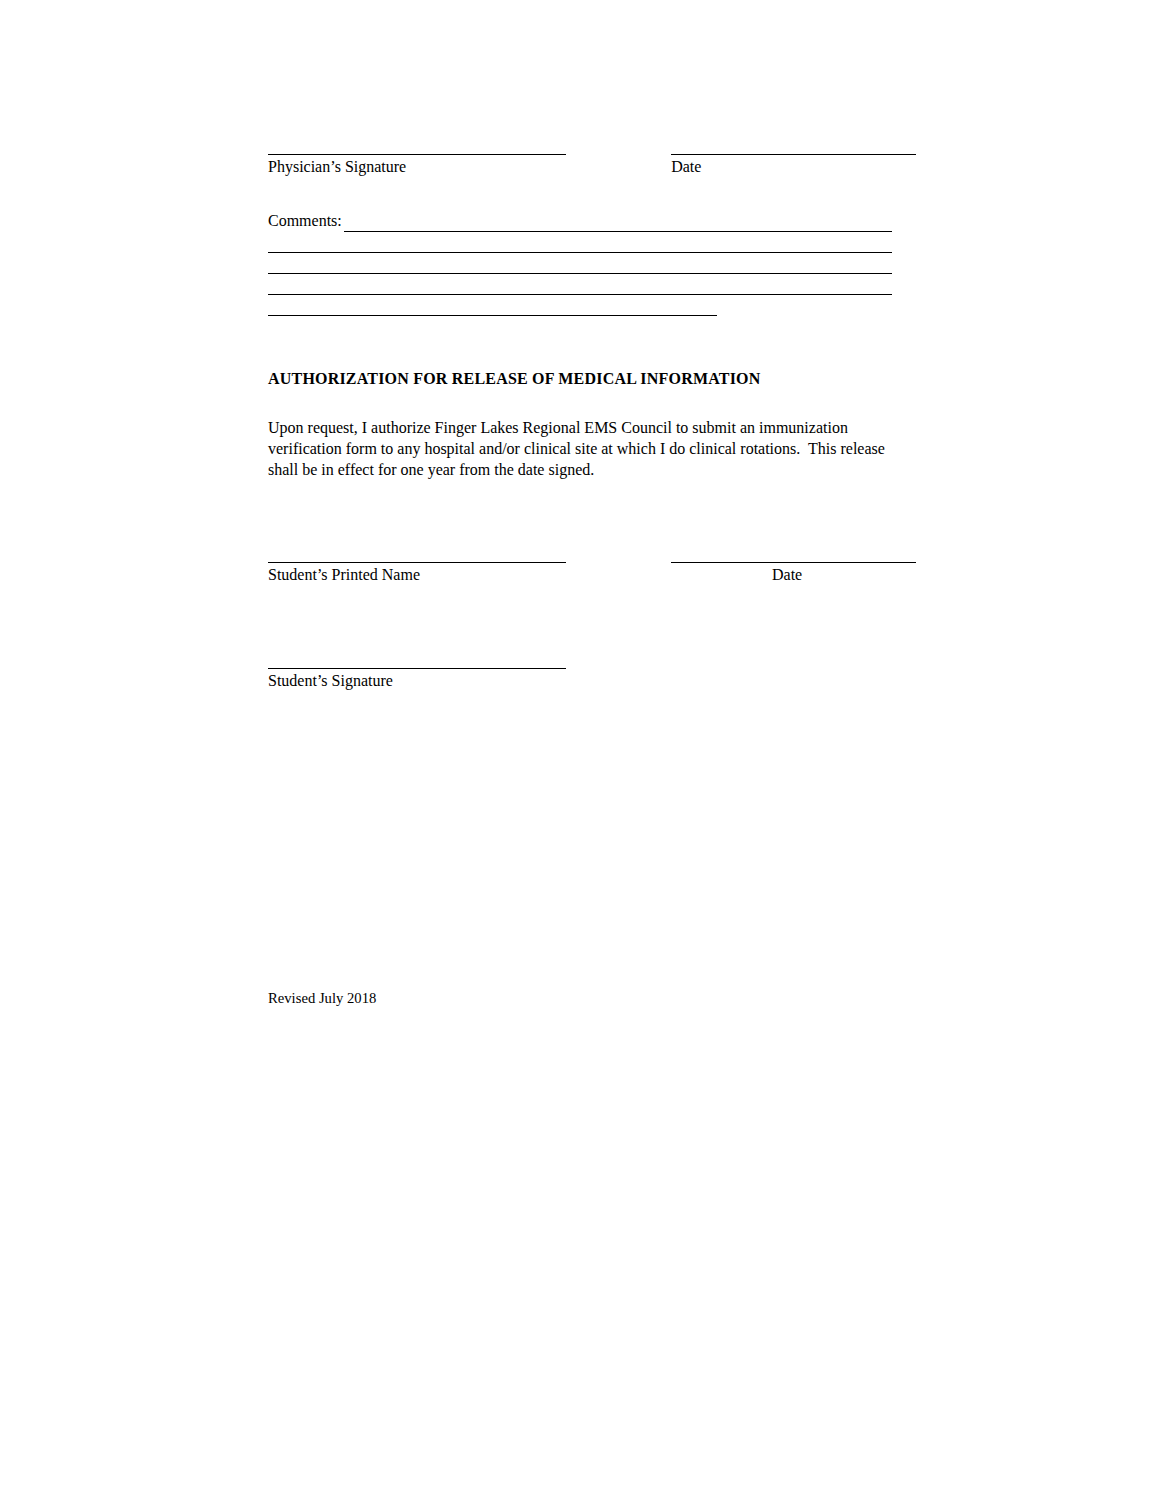Physician’s Signature
Date
Comments:
AUTHORIZATION FOR RELEASE OF MEDICAL INFORMATION
Upon request, I authorize Finger Lakes Regional EMS Council to submit an immunization verification form to any hospital and/or clinical site at which I do clinical rotations. This release shall be in effect for one year from the date signed.
Student’s Printed Name
Date
Student’s Signature
Revised July 2018